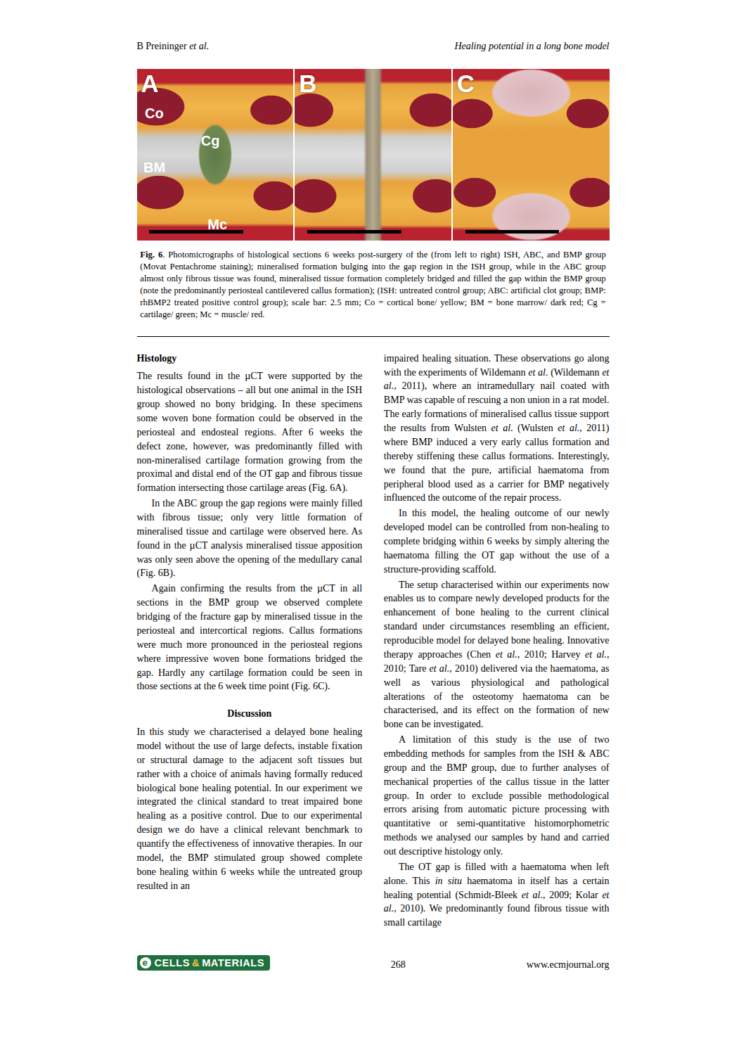B Preininger et al.
Healing potential in a long bone model
A Co Cg BM Mc
B
C
Fig. 6. Photomicrographs of histological sections 6 weeks post-surgery of the (from left to right) ISH, ABC, and BMP group (Movat Pentachrome staining); mineralised formation bulging into the gap region in the ISH group, while in the ABC group almost only fibrous tissue was found, mineralised tissue formation completely bridged and filled the gap within the BMP group (note the predominantly periosteal cantilevered callus formation); (ISH: untreated control group; ABC: artificial clot group; BMP: rhBMP2 treated positive control group); scale bar: 2.5 mm; Co = cortical bone/ yellow; BM = bone marrow/ dark red; Cg = cartilage/ green; Mc = muscle/ red.
Histology
The results found in the µCT were supported by the histological observations – all but one animal in the ISH group showed no bony bridging. In these specimens some woven bone formation could be observed in the periosteal and endosteal regions. After 6 weeks the defect zone, however, was predominantly filled with non-mineralised cartilage formation growing from the proximal and distal end of the OT gap and fibrous tissue formation intersecting those cartilage areas (Fig. 6A).
In the ABC group the gap regions were mainly filled with fibrous tissue; only very little formation of mineralised tissue and cartilage were observed here. As found in the µCT analysis mineralised tissue apposition was only seen above the opening of the medullary canal (Fig. 6B).
Again confirming the results from the µCT in all sections in the BMP group we observed complete bridging of the fracture gap by mineralised tissue in the periosteal and intercortical regions. Callus formations were much more pronounced in the periosteal regions where impressive woven bone formations bridged the gap. Hardly any cartilage formation could be seen in those sections at the 6 week time point (Fig. 6C).
Discussion
In this study we characterised a delayed bone healing model without the use of large defects, instable fixation or structural damage to the adjacent soft tissues but rather with a choice of animals having formally reduced biological bone healing potential. In our experiment we integrated the clinical standard to treat impaired bone healing as a positive control. Due to our experimental design we do have a clinical relevant benchmark to quantify the effectiveness of innovative therapies. In our model, the BMP stimulated group showed complete bone healing within 6 weeks while the untreated group resulted in an
impaired healing situation. These observations go along with the experiments of Wildemann et al. (Wildemann et al., 2011), where an intramedullary nail coated with BMP was capable of rescuing a non union in a rat model. The early formations of mineralised callus tissue support the results from Wulsten et al. (Wulsten et al., 2011) where BMP induced a very early callus formation and thereby stiffening these callus formations. Interestingly, we found that the pure, artificial haematoma from peripheral blood used as a carrier for BMP negatively influenced the outcome of the repair process.
In this model, the healing outcome of our newly developed model can be controlled from non-healing to complete bridging within 6 weeks by simply altering the haematoma filling the OT gap without the use of a structure-providing scaffold.
The setup characterised within our experiments now enables us to compare newly developed products for the enhancement of bone healing to the current clinical standard under circumstances resembling an efficient, reproducible model for delayed bone healing. Innovative therapy approaches (Chen et al., 2010; Harvey et al., 2010; Tare et al., 2010) delivered via the haematoma, as well as various physiological and pathological alterations of the osteotomy haematoma can be characterised, and its effect on the formation of new bone can be investigated.
A limitation of this study is the use of two embedding methods for samples from the ISH & ABC group and the BMP group, due to further analyses of mechanical properties of the callus tissue in the latter group. In order to exclude possible methodological errors arising from automatic picture processing with quantitative or semi-quantitative histomorphometric methods we analysed our samples by hand and carried out descriptive histology only.
The OT gap is filled with a haematoma when left alone. This in situ haematoma in itself has a certain healing potential (Schmidt-Bleek et al., 2009; Kolar et al., 2010). We predominantly found fibrous tissue with small cartilage
e CELLS&MATERIALS
268
www.ecmjournal.org